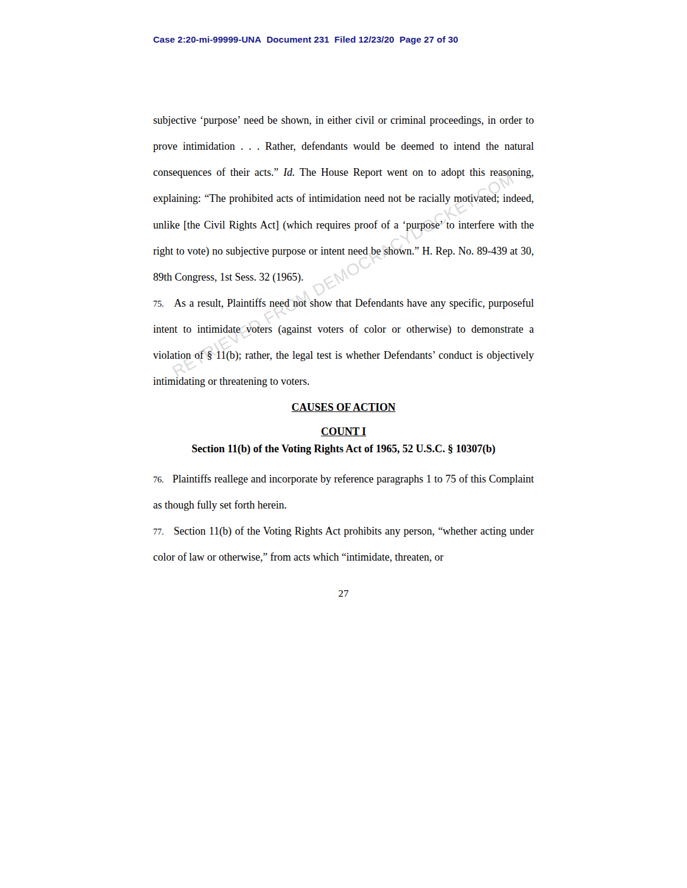Case 2:20-mi-99999-UNA Document 231 Filed 12/23/20 Page 27 of 30
RETRIEVED FROM DEMOCRACYDOCKET.COM
subjective ‘purpose’ need be shown, in either civil or criminal proceedings, in order to prove intimidation . . . Rather, defendants would be deemed to intend the natural consequences of their acts.” Id. The House Report went on to adopt this reasoning, explaining: “The prohibited acts of intimidation need not be racially motivated; indeed, unlike [the Civil Rights Act] (which requires proof of a ‘purpose’ to interfere with the right to vote) no subjective purpose or intent need be shown.” H. Rep. No. 89-439 at 30, 89th Congress, 1st Sess. 32 (1965).
75. As a result, Plaintiffs need not show that Defendants have any specific, purposeful intent to intimidate voters (against voters of color or otherwise) to demonstrate a violation of § 11(b); rather, the legal test is whether Defendants’ conduct is objectively intimidating or threatening to voters.
CAUSES OF ACTION
COUNT I
Section 11(b) of the Voting Rights Act of 1965, 52 U.S.C. § 10307(b)
76. Plaintiffs reallege and incorporate by reference paragraphs 1 to 75 of this Complaint as though fully set forth herein.
77. Section 11(b) of the Voting Rights Act prohibits any person, “whether acting under color of law or otherwise,” from acts which “intimidate, threaten, or
27